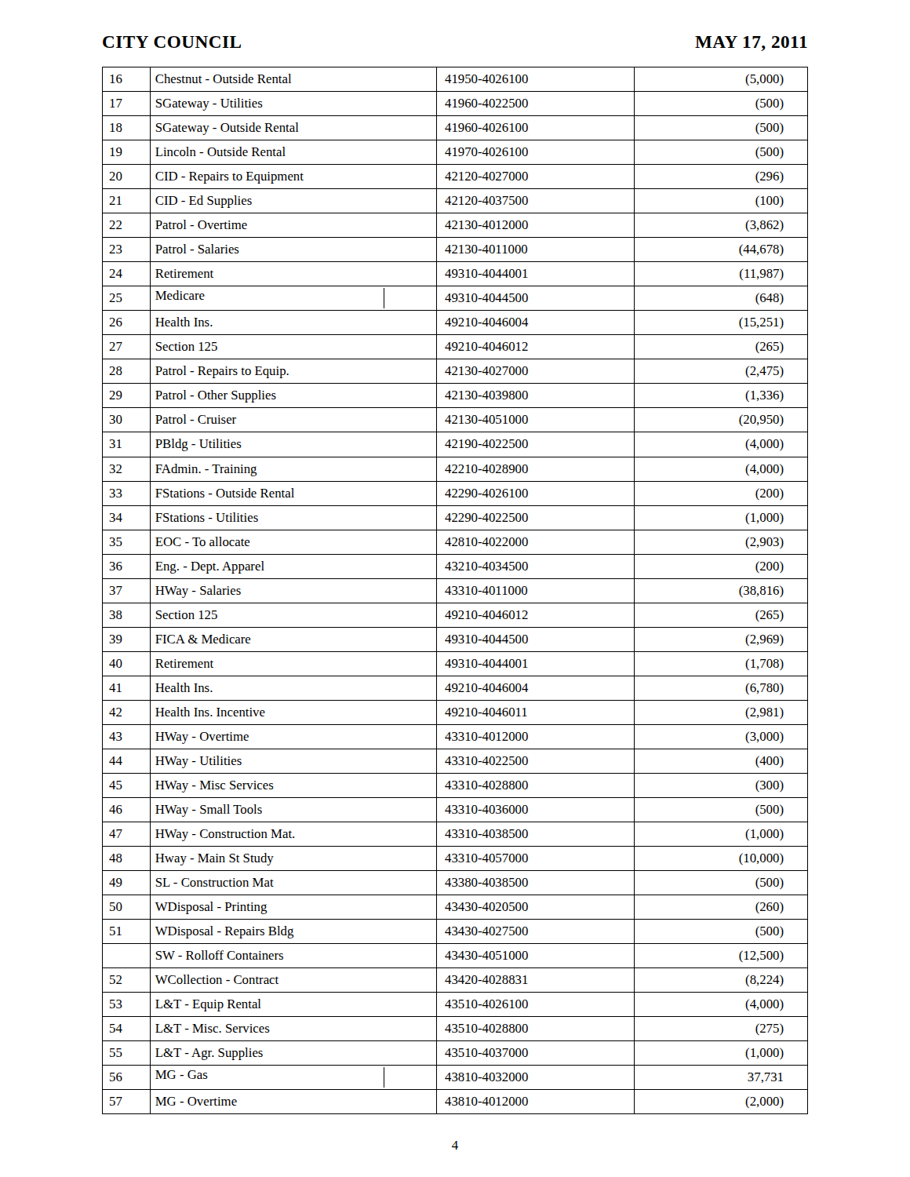CITY COUNCIL MAY 17, 2011
| 16 | Chestnut - Outside Rental | 41950-4026100 | (5,000) |
| 17 | SGateway - Utilities | 41960-4022500 | (500) |
| 18 | SGateway - Outside Rental | 41960-4026100 | (500) |
| 19 | Lincoln - Outside Rental | 41970-4026100 | (500) |
| 20 | CID - Repairs to Equipment | 42120-4027000 | (296) |
| 21 | CID - Ed Supplies | 42120-4037500 | (100) |
| 22 | Patrol - Overtime | 42130-4012000 | (3,862) |
| 23 | Patrol - Salaries | 42130-4011000 | (44,678) |
| 24 | Retirement | 49310-4044001 | (11,987) |
| 25 | Medicare | 49310-4044500 | (648) |
| 26 | Health Ins. | 49210-4046004 | (15,251) |
| 27 | Section 125 | 49210-4046012 | (265) |
| 28 | Patrol - Repairs to Equip. | 42130-4027000 | (2,475) |
| 29 | Patrol - Other Supplies | 42130-4039800 | (1,336) |
| 30 | Patrol - Cruiser | 42130-4051000 | (20,950) |
| 31 | PBldg - Utilities | 42190-4022500 | (4,000) |
| 32 | FAdmin. - Training | 42210-4028900 | (4,000) |
| 33 | FStations - Outside Rental | 42290-4026100 | (200) |
| 34 | FStations - Utilities | 42290-4022500 | (1,000) |
| 35 | EOC - To allocate | 42810-4022000 | (2,903) |
| 36 | Eng. - Dept. Apparel | 43210-4034500 | (200) |
| 37 | HWay - Salaries | 43310-4011000 | (38,816) |
| 38 | Section 125 | 49210-4046012 | (265) |
| 39 | FICA & Medicare | 49310-4044500 | (2,969) |
| 40 | Retirement | 49310-4044001 | (1,708) |
| 41 | Health Ins. | 49210-4046004 | (6,780) |
| 42 | Health Ins. Incentive | 49210-4046011 | (2,981) |
| 43 | HWay - Overtime | 43310-4012000 | (3,000) |
| 44 | HWay - Utilities | 43310-4022500 | (400) |
| 45 | HWay - Misc Services | 43310-4028800 | (300) |
| 46 | HWay - Small Tools | 43310-4036000 | (500) |
| 47 | HWay - Construction Mat. | 43310-4038500 | (1,000) |
| 48 | Hway - Main St Study | 43310-4057000 | (10,000) |
| 49 | SL - Construction Mat | 43380-4038500 | (500) |
| 50 | WDisposal - Printing | 43430-4020500 | (260) |
| 51 | WDisposal - Repairs Bldg | 43430-4027500 | (500) |
| | SW - Rolloff Containers | 43430-4051000 | (12,500) |
| 52 | WCollection - Contract | 43420-4028831 | (8,224) |
| 53 | L&T - Equip Rental | 43510-4026100 | (4,000) |
| 54 | L&T - Misc. Services | 43510-4028800 | (275) |
| 55 | L&T - Agr. Supplies | 43510-4037000 | (1,000) |
| 56 | MG - Gas | 43810-4032000 | 37,731 |
| 57 | MG - Overtime | 43810-4012000 | (2,000) |
4